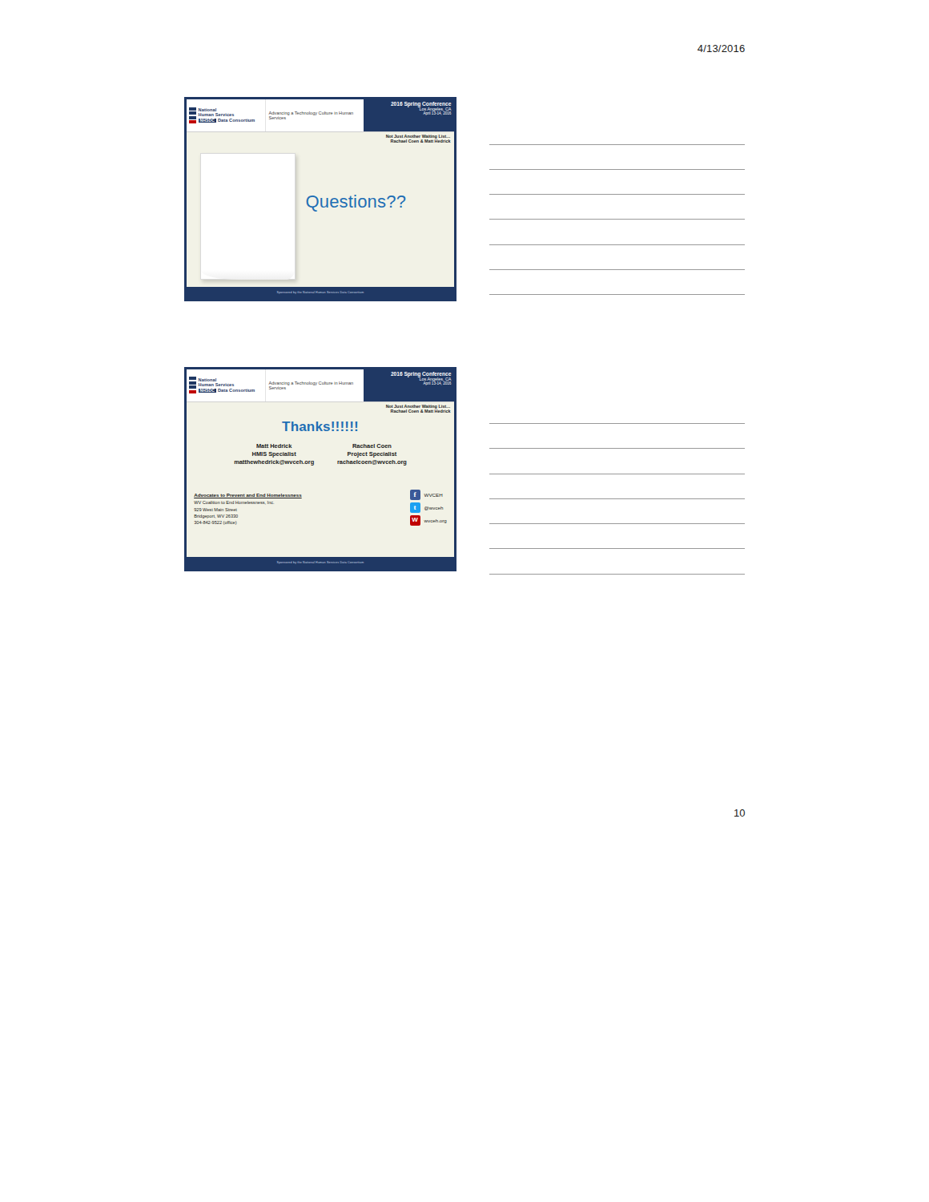4/13/2016
National
Human Services
NHSDCData Consortium
Advancing a Technology Culture in Human Services
2016 Spring Conference
Los Angeles, CA
April 13-14, 2016
Not Just Another Waiting List…
Rachael Coen & Matt Hedrick
Questions??
Sponsored by the National Human Services Data Consortium
National
Human Services
NHSDCData Consortium
Advancing a Technology Culture in Human Services
2016 Spring Conference
Los Angeles, CA
April 13-14, 2016
Not Just Another Waiting List…
Rachael Coen & Matt Hedrick
Thanks!!!!!!
Matt Hedrick
HMIS Specialist
matthewhedrick@wvceh.org
Rachael Coen
Project Specialist
rachaelcoen@wvceh.org
Advocates to Prevent and End Homelessness WV Coalition to End Homelessness, Inc.
929 West Main Street
Bridgeport, WV 26330
304-842-9522 (office)
fWVCEH
t@wvceh
Wwvceh.org
Sponsored by the National Human Services Data Consortium
10